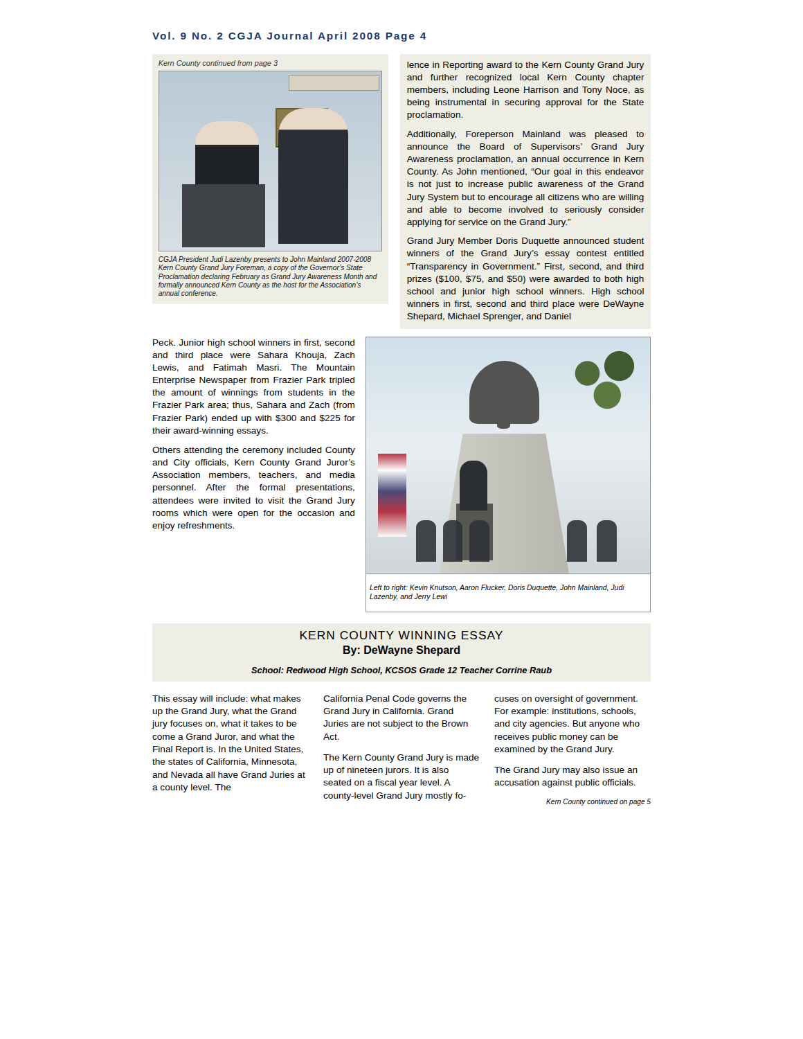Vol. 9 No. 2 CGJA Journal April 2008 Page 4
Kern County continued from page 3
CGJA President Judi Lazenby presents to John Mainland 2007-2008 Kern County Grand Jury Foreman, a copy of the Governor’s State Proclamation declaring February as Grand Jury Awareness Month and formally announced Kern County as the host for the Association’s annual conference.
lence in Reporting award to the Kern County Grand Jury and further recognized local Kern County chapter members, including Leone Harrison and Tony Noce, as being instrumental in securing approval for the State proclamation.
Additionally, Foreperson Mainland was pleased to announce the Board of Supervisors’ Grand Jury Awareness proclamation, an annual occurrence in Kern County. As John mentioned, “Our goal in this endeavor is not just to increase public awareness of the Grand Jury System but to encourage all citizens who are willing and able to become involved to seriously consider applying for service on the Grand Jury.”
Grand Jury Member Doris Duquette announced student winners of the Grand Jury’s essay contest entitled “Transparency in Government.” First, second, and third prizes ($100, $75, and $50) were awarded to both high school and junior high school winners. High school winners in first, second and third place were DeWayne Shepard, Michael Sprenger, and Daniel
Peck. Junior high school winners in first, second and third place were Sahara Khouja, Zach Lewis, and Fatimah Masri. The Mountain Enterprise Newspaper from Frazier Park tripled the amount of winnings from students in the Frazier Park area; thus, Sahara and Zach (from Frazier Park) ended up with $300 and $225 for their award-winning essays.
Others attending the ceremony included County and City officials, Kern County Grand Juror’s Association members, teachers, and media personnel. After the formal presentations, attendees were invited to visit the Grand Jury rooms which were open for the occasion and enjoy refreshments.
Left to right: Kevin Knutson, Aaron Flucker, Doris Duquette, John Mainland, Judi Lazenby, and Jerry Lewi
KERN COUNTY WINNING ESSAY
By: DeWayne Shepard
School: Redwood High School, KCSOS Grade 12 Teacher Corrine Raub
This essay will include: what makes up the Grand Jury, what the Grand jury focuses on, what it takes to be come a Grand Juror, and what the Final Report is. In the United States, the states of California, Minnesota, and Nevada all have Grand Juries at a county level. The
California Penal Code governs the Grand Jury in California. Grand Juries are not subject to the Brown Act.
The Kern County Grand Jury is made up of nineteen jurors. It is also seated on a fiscal year level. A county-level Grand Jury mostly fo-
cuses on oversight of government. For example: institutions, schools, and city agencies. But anyone who receives public money can be examined by the Grand Jury.
The Grand Jury may also issue an accusation against public officials.
Kern County continued on page 5